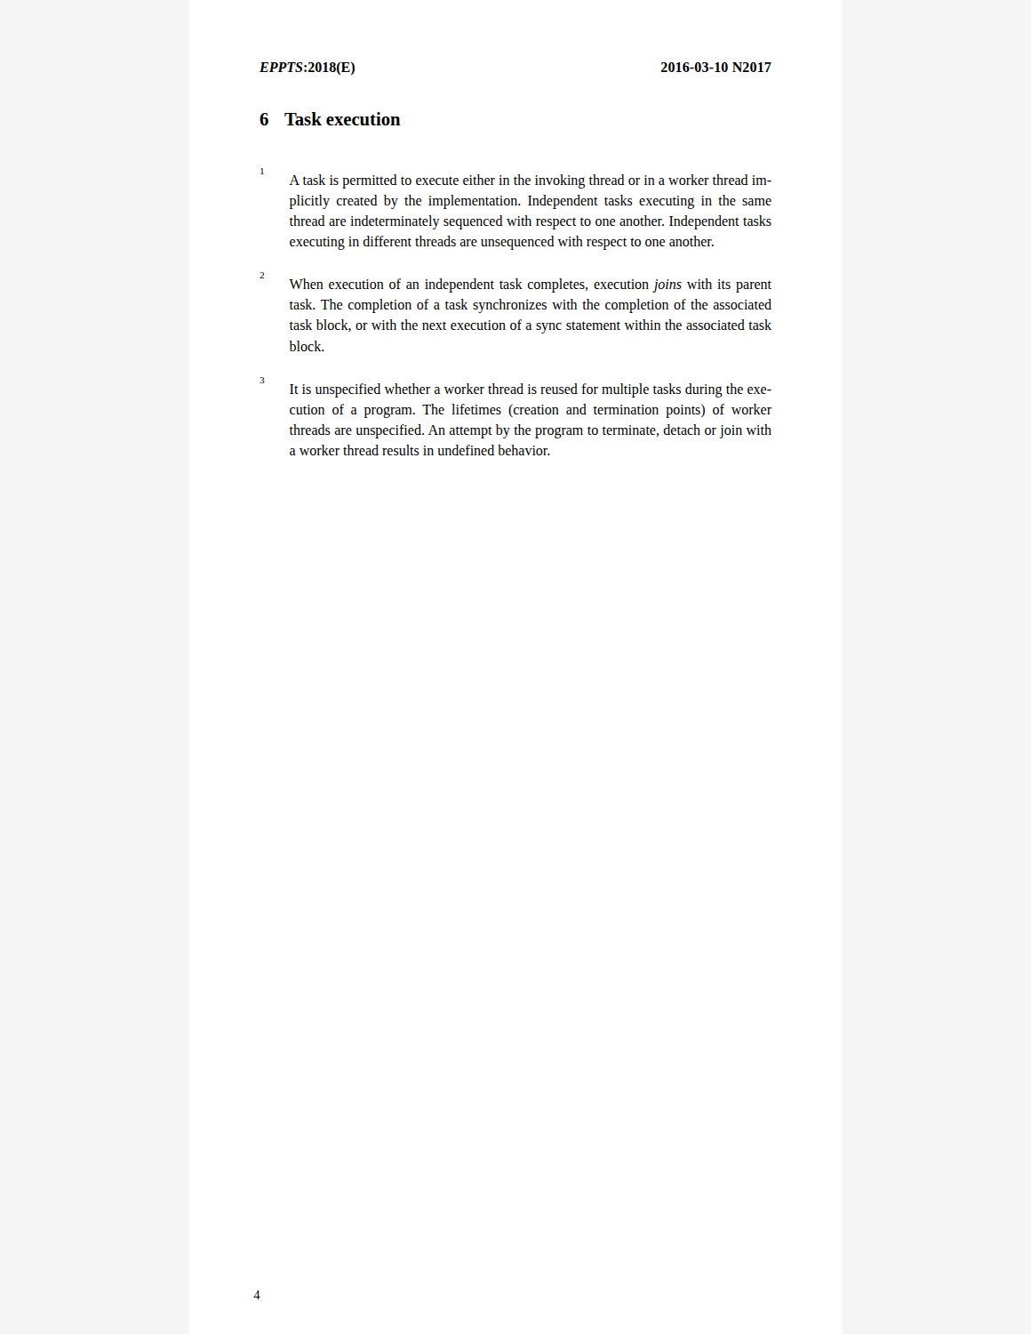EPPTS:2018(E)
2016-03-10 N2017
6 Task execution
A task is permitted to execute either in the invoking thread or in a worker thread implicitly created by the implementation. Independent tasks executing in the same thread are indeterminately sequenced with respect to one another. Independent tasks executing in different threads are unsequenced with respect to one another.
When execution of an independent task completes, execution joins with its parent task. The completion of a task synchronizes with the completion of the associated task block, or with the next execution of a sync statement within the associated task block.
It is unspecified whether a worker thread is reused for multiple tasks during the execution of a program. The lifetimes (creation and termination points) of worker threads are unspecified. An attempt by the program to terminate, detach or join with a worker thread results in undefined behavior.
4